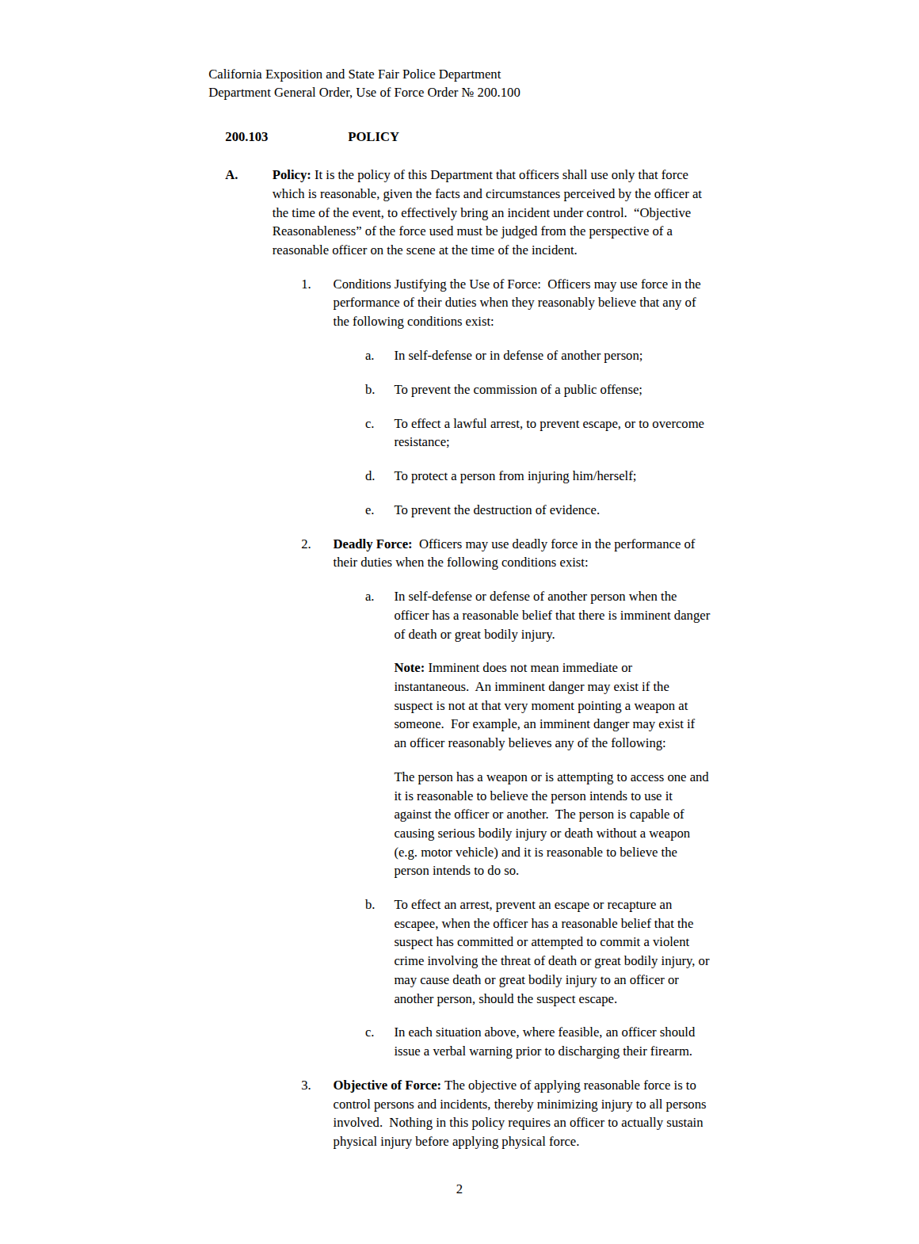California Exposition and State Fair Police Department
Department General Order, Use of Force Order № 200.100
200.103 POLICY
A. Policy: It is the policy of this Department that officers shall use only that force which is reasonable, given the facts and circumstances perceived by the officer at the time of the event, to effectively bring an incident under control. “Objective Reasonableness” of the force used must be judged from the perspective of a reasonable officer on the scene at the time of the incident.
1. Conditions Justifying the Use of Force: Officers may use force in the performance of their duties when they reasonably believe that any of the following conditions exist:
a. In self-defense or in defense of another person;
b. To prevent the commission of a public offense;
c. To effect a lawful arrest, to prevent escape, or to overcome resistance;
d. To protect a person from injuring him/herself;
e. To prevent the destruction of evidence.
2. Deadly Force: Officers may use deadly force in the performance of their duties when the following conditions exist:
a. In self-defense or defense of another person when the officer has a reasonable belief that there is imminent danger of death or great bodily injury.
Note: Imminent does not mean immediate or instantaneous. An imminent danger may exist if the suspect is not at that very moment pointing a weapon at someone. For example, an imminent danger may exist if an officer reasonably believes any of the following:
The person has a weapon or is attempting to access one and it is reasonable to believe the person intends to use it against the officer or another. The person is capable of causing serious bodily injury or death without a weapon (e.g. motor vehicle) and it is reasonable to believe the person intends to do so.
b. To effect an arrest, prevent an escape or recapture an escapee, when the officer has a reasonable belief that the suspect has committed or attempted to commit a violent crime involving the threat of death or great bodily injury, or may cause death or great bodily injury to an officer or another person, should the suspect escape.
c. In each situation above, where feasible, an officer should issue a verbal warning prior to discharging their firearm.
3. Objective of Force: The objective of applying reasonable force is to control persons and incidents, thereby minimizing injury to all persons involved. Nothing in this policy requires an officer to actually sustain physical injury before applying physical force.
2